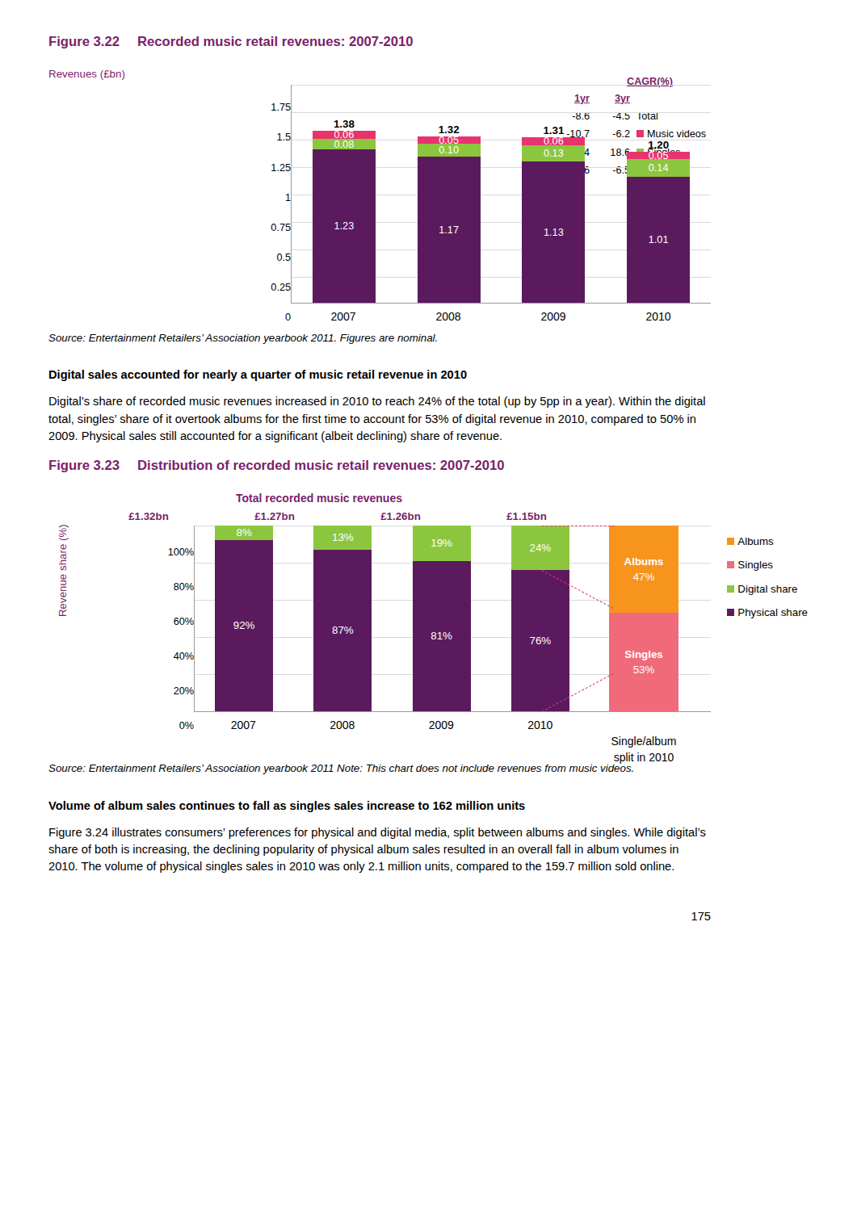Figure 3.22 Recorded music retail revenues: 2007-2010
Revenues (£bn)
CAGR(%)
| | 1yr | 3yr | |
| | -8.6 | -4.5 | Total |
| | -10.7 | -6.2 | Music videos |
| | 9.4 | 18.6 | Singles |
| | -10.6 | -6.5 | Albums |
| 1.75 | 1.38 0.06 0.08 1.23 1.32 0.05 0.10 1.17 1.31 0.06 0.13 1.13 1.20 0.05 0.14 1.01 2007 2008 2009 2010 |
| 1.5 |
| 1.25 |
| 1 |
| 0.75 |
| 0.5 |
| 0.25 |
| 0 |
Source: Entertainment Retailers’ Association yearbook 2011. Figures are nominal.
Digital sales accounted for nearly a quarter of music retail revenue in 2010
Digital’s share of recorded music revenues increased in 2010 to reach 24% of the total (up by 5pp in a year). Within the digital total, singles’ share of it overtook albums for the first time to account for 53% of digital revenue in 2010, compared to 50% in 2009. Physical sales still accounted for a significant (albeit declining) share of revenue.
Figure 3.23 Distribution of recorded music retail revenues: 2007-2010
Total recorded music revenues
£1.32bn£1.27bn£1.26bn£1.15bn
| 100% | 8% 92% 13% 87% 19% 81% 24% 76% Albums 47% Singles 53% 2007 2008 2009 2010 Single/album split in 2010 Albums Singles Digital share Physical share |
| 80% |
| 60% |
| 40% |
| 20% |
| 0% |
Revenue share (%)
Source: Entertainment Retailers’ Association yearbook 2011 Note: This chart does not include revenues from music videos.
Volume of album sales continues to fall as singles sales increase to 162 million units
Figure 3.24 illustrates consumers’ preferences for physical and digital media, split between albums and singles. While digital’s share of both is increasing, the declining popularity of physical album sales resulted in an overall fall in album volumes in 2010. The volume of physical singles sales in 2010 was only 2.1 million units, compared to the 159.7 million sold online.
175